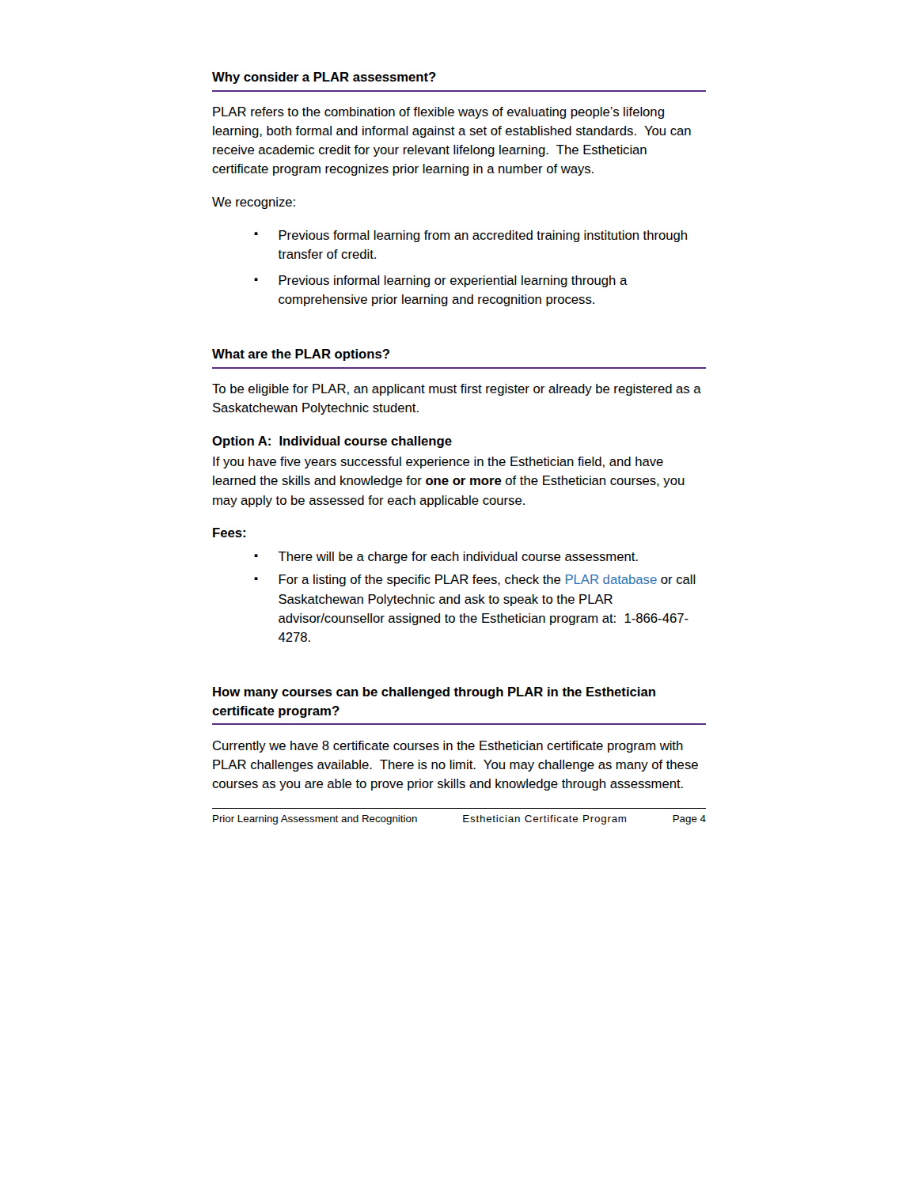Why consider a PLAR assessment?
PLAR refers to the combination of flexible ways of evaluating people’s lifelong learning, both formal and informal against a set of established standards. You can receive academic credit for your relevant lifelong learning. The Esthetician certificate program recognizes prior learning in a number of ways.
We recognize:
Previous formal learning from an accredited training institution through
transfer of credit.
Previous informal learning or experiential learning through a comprehensive prior learning and recognition process.
What are the PLAR options?
To be eligible for PLAR, an applicant must first register or already be registered as a Saskatchewan Polytechnic student.
Option A: Individual course challenge
If you have five years successful experience in the Esthetician field, and have learned the skills and knowledge for one or more of the Esthetician courses, you may apply to be assessed for each applicable course.
Fees:
There will be a charge for each individual course assessment.
For a listing of the specific PLAR fees, check the PLAR database or call Saskatchewan Polytechnic and ask to speak to the PLAR advisor/counsellor assigned to the Esthetician program at: 1-866-467-4278.
How many courses can be challenged through PLAR in the Esthetician certificate program?
Currently we have 8 certificate courses in the Esthetician certificate program with PLAR challenges available. There is no limit. You may challenge as many of these courses as you are able to prove prior skills and knowledge through assessment.
Prior Learning Assessment and Recognition Esthetician Certificate Program Page 4